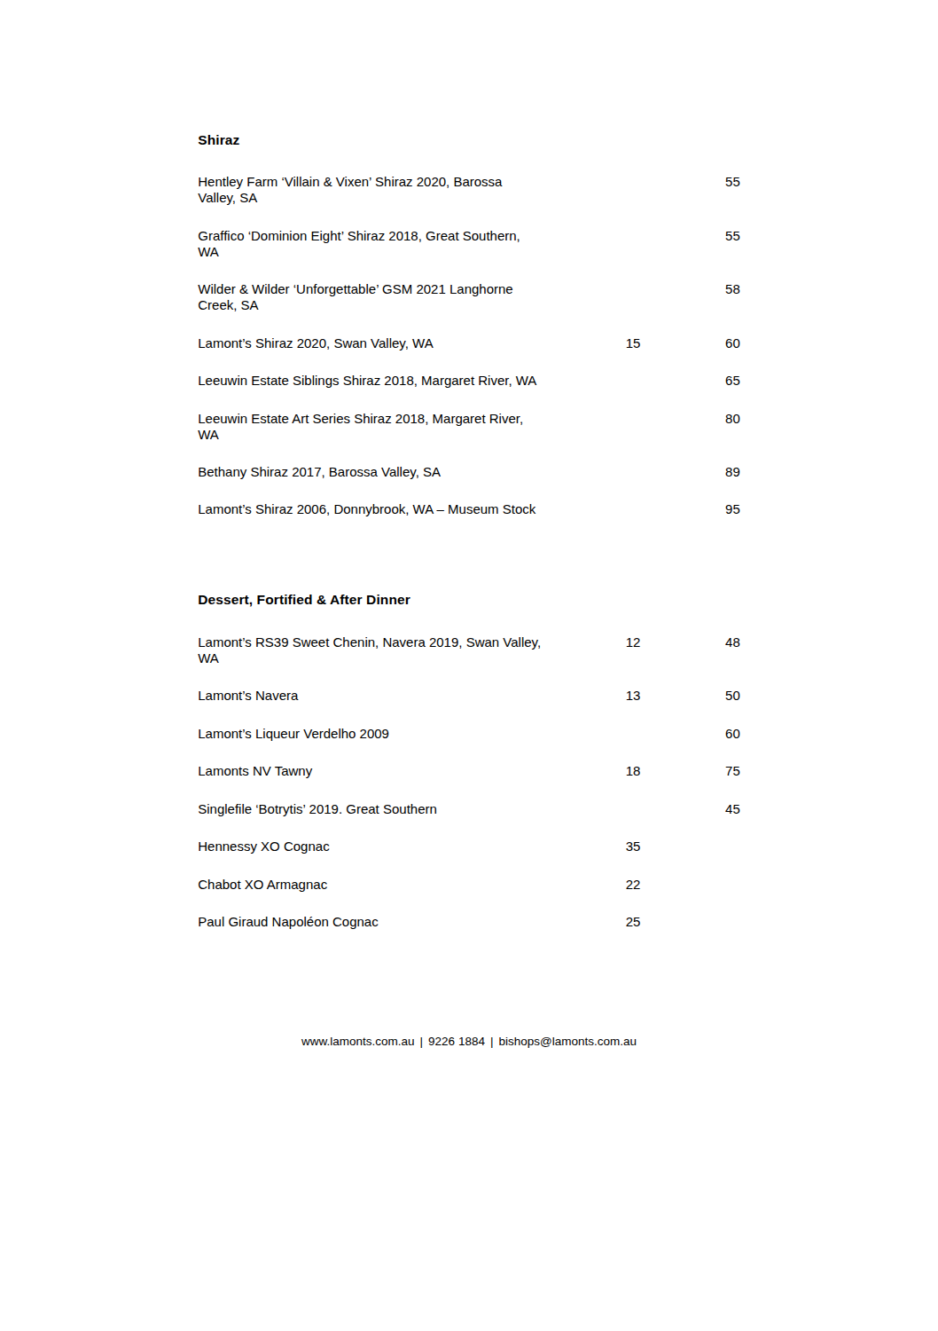Shiraz
| Hentley Farm ‘Villain & Vixen’ Shiraz 2020, Barossa Valley, SA | | 55 |
| Graffico ‘Dominion Eight’ Shiraz 2018, Great Southern, WA | | 55 |
| Wilder & Wilder ‘Unforgettable’ GSM 2021 Langhorne Creek, SA | | 58 |
| Lamont’s Shiraz 2020, Swan Valley, WA | 15 | 60 |
| Leeuwin Estate Siblings Shiraz 2018, Margaret River, WA | | 65 |
| Leeuwin Estate Art Series Shiraz 2018, Margaret River, WA | | 80 |
| Bethany Shiraz 2017, Barossa Valley, SA | | 89 |
| Lamont’s Shiraz 2006, Donnybrook, WA – Museum Stock | | 95 |
Dessert, Fortified & After Dinner
| Lamont’s RS39 Sweet Chenin, Navera 2019, Swan Valley, WA | 12 | 48 |
| Lamont’s Navera | 13 | 50 |
| Lamont’s Liqueur Verdelho 2009 | | 60 |
| Lamonts NV Tawny | 18 | 75 |
| Singlefile ‘Botrytis’ 2019. Great Southern | | 45 |
| Hennessy XO Cognac | 35 | |
| Chabot XO Armagnac | 22 | |
| Paul Giraud Napoléon Cognac | 25 | |
www.lamonts.com.au|9226 1884|bishops@lamonts.com.au